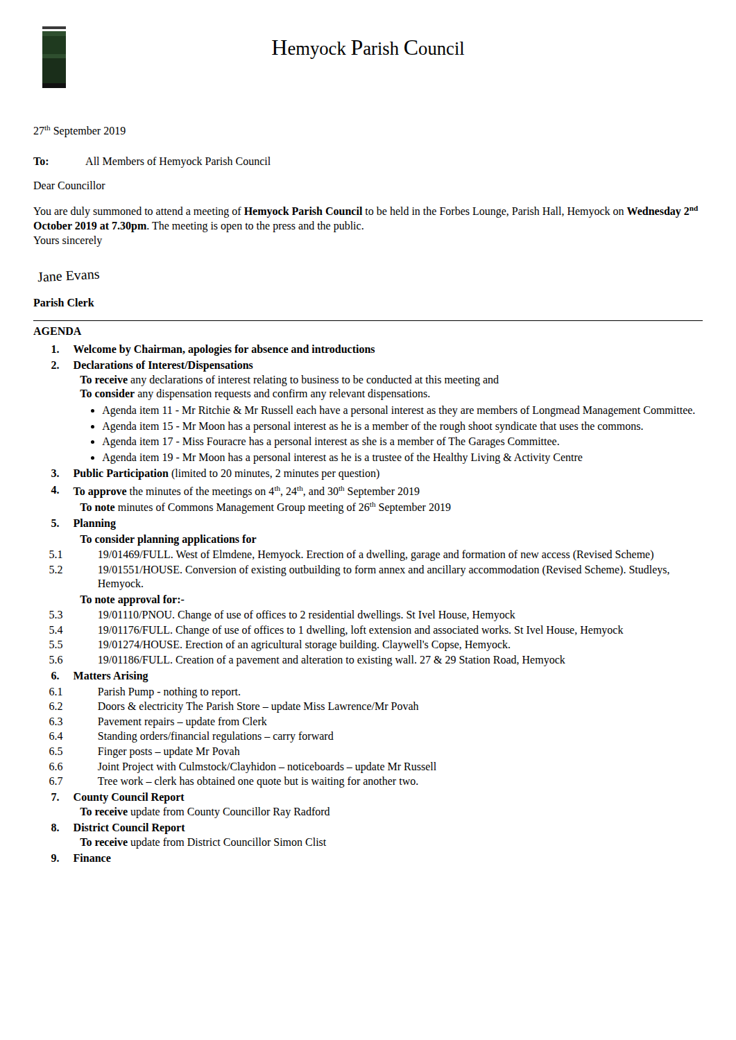Hemyock Parish Council
27th September 2019
To: All Members of Hemyock Parish Council
Dear Councillor
You are duly summoned to attend a meeting of Hemyock Parish Council to be held in the Forbes Lounge, Parish Hall, Hemyock on Wednesday 2nd October 2019 at 7.30pm. The meeting is open to the press and the public.
Yours sincerely
Jane Evans
Parish Clerk
AGENDA
Welcome by Chairman, apologies for absence and introductions
Declarations of Interest/Dispensations
To receive any declarations of interest relating to business to be conducted at this meeting and
To consider any dispensation requests and confirm any relevant dispensations.
Agenda item 11 - Mr Ritchie & Mr Russell each have a personal interest as they are members of Longmead Management Committee.
Agenda item 15 - Mr Moon has a personal interest as he is a member of the rough shoot syndicate that uses the commons.
Agenda item 17 - Miss Fouracre has a personal interest as she is a member of The Garages Committee.
Agenda item 19 - Mr Moon has a personal interest as he is a trustee of the Healthy Living & Activity Centre
Public Participation (limited to 20 minutes, 2 minutes per question)
To approve the minutes of the meetings on 4th, 24th, and 30th September 2019
To note minutes of Commons Management Group meeting of 26th September 2019
Planning To consider planning applications for
5.119/01469/FULL. West of Elmdene, Hemyock. Erection of a dwelling, garage and formation of new access (Revised Scheme) 5.219/01551/HOUSE. Conversion of existing outbuilding to form annex and ancillary accommodation (Revised Scheme). Studleys, Hemyock.
To note approval for:-
5.319/01110/PNOU. Change of use of offices to 2 residential dwellings. St Ivel House, Hemyock 5.419/01176/FULL. Change of use of offices to 1 dwelling, loft extension and associated works. St Ivel House, Hemyock 5.519/01274/HOUSE. Erection of an agricultural storage building. Claywell's Copse, Hemyock. 5.619/01186/FULL. Creation of a pavement and alteration to existing wall. 27 & 29 Station Road, Hemyock
Matters Arising
6.1 Parish Pump - nothing to report. 6.2 Doors & electricity The Parish Store – update Miss Lawrence/Mr Povah 6.3 Pavement repairs – update from Clerk 6.4 Standing orders/financial regulations – carry forward 6.5 Finger posts – update Mr Povah 6.6 Joint Project with Culmstock/Clayhidon – noticeboards – update Mr Russell 6.7 Tree work – clerk has obtained one quote but is waiting for another two.
County Council Report
To receive update from County Councillor Ray Radford
District Council Report
To receive update from District Councillor Simon Clist
Finance